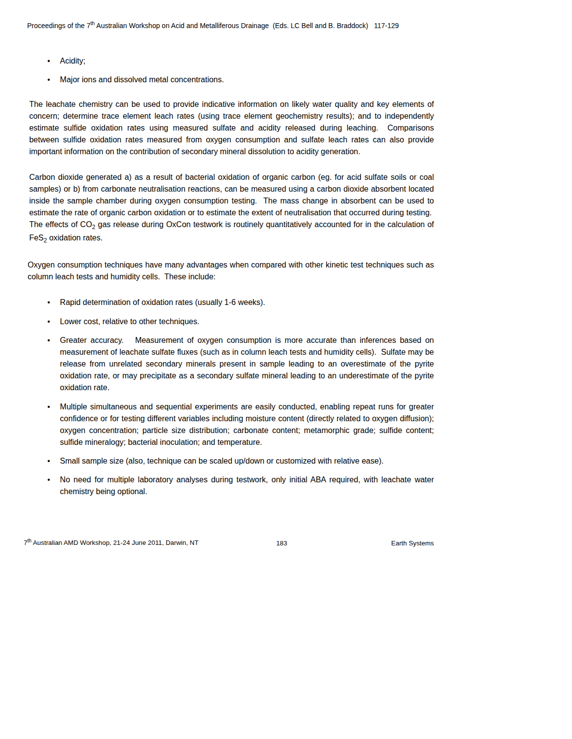Proceedings of the 7th Australian Workshop on Acid and Metalliferous Drainage (Eds. LC Bell and B. Braddock) 117-129
Acidity;
Major ions and dissolved metal concentrations.
The leachate chemistry can be used to provide indicative information on likely water quality and key elements of concern; determine trace element leach rates (using trace element geochemistry results); and to independently estimate sulfide oxidation rates using measured sulfate and acidity released during leaching. Comparisons between sulfide oxidation rates measured from oxygen consumption and sulfate leach rates can also provide important information on the contribution of secondary mineral dissolution to acidity generation.
Carbon dioxide generated a) as a result of bacterial oxidation of organic carbon (eg. for acid sulfate soils or coal samples) or b) from carbonate neutralisation reactions, can be measured using a carbon dioxide absorbent located inside the sample chamber during oxygen consumption testing. The mass change in absorbent can be used to estimate the rate of organic carbon oxidation or to estimate the extent of neutralisation that occurred during testing. The effects of CO2 gas release during OxCon testwork is routinely quantitatively accounted for in the calculation of FeS2 oxidation rates.
Oxygen consumption techniques have many advantages when compared with other kinetic test techniques such as column leach tests and humidity cells. These include:
Rapid determination of oxidation rates (usually 1-6 weeks).
Lower cost, relative to other techniques.
Greater accuracy. Measurement of oxygen consumption is more accurate than inferences based on measurement of leachate sulfate fluxes (such as in column leach tests and humidity cells). Sulfate may be release from unrelated secondary minerals present in sample leading to an overestimate of the pyrite oxidation rate, or may precipitate as a secondary sulfate mineral leading to an underestimate of the pyrite oxidation rate.
Multiple simultaneous and sequential experiments are easily conducted, enabling repeat runs for greater confidence or for testing different variables including moisture content (directly related to oxygen diffusion); oxygen concentration; particle size distribution; carbonate content; metamorphic grade; sulfide content; sulfide mineralogy; bacterial inoculation; and temperature.
Small sample size (also, technique can be scaled up/down or customized with relative ease).
No need for multiple laboratory analyses during testwork, only initial ABA required, with leachate water chemistry being optional.
7th Australian AMD Workshop, 21-24 June 2011, Darwin, NT 183 Earth Systems